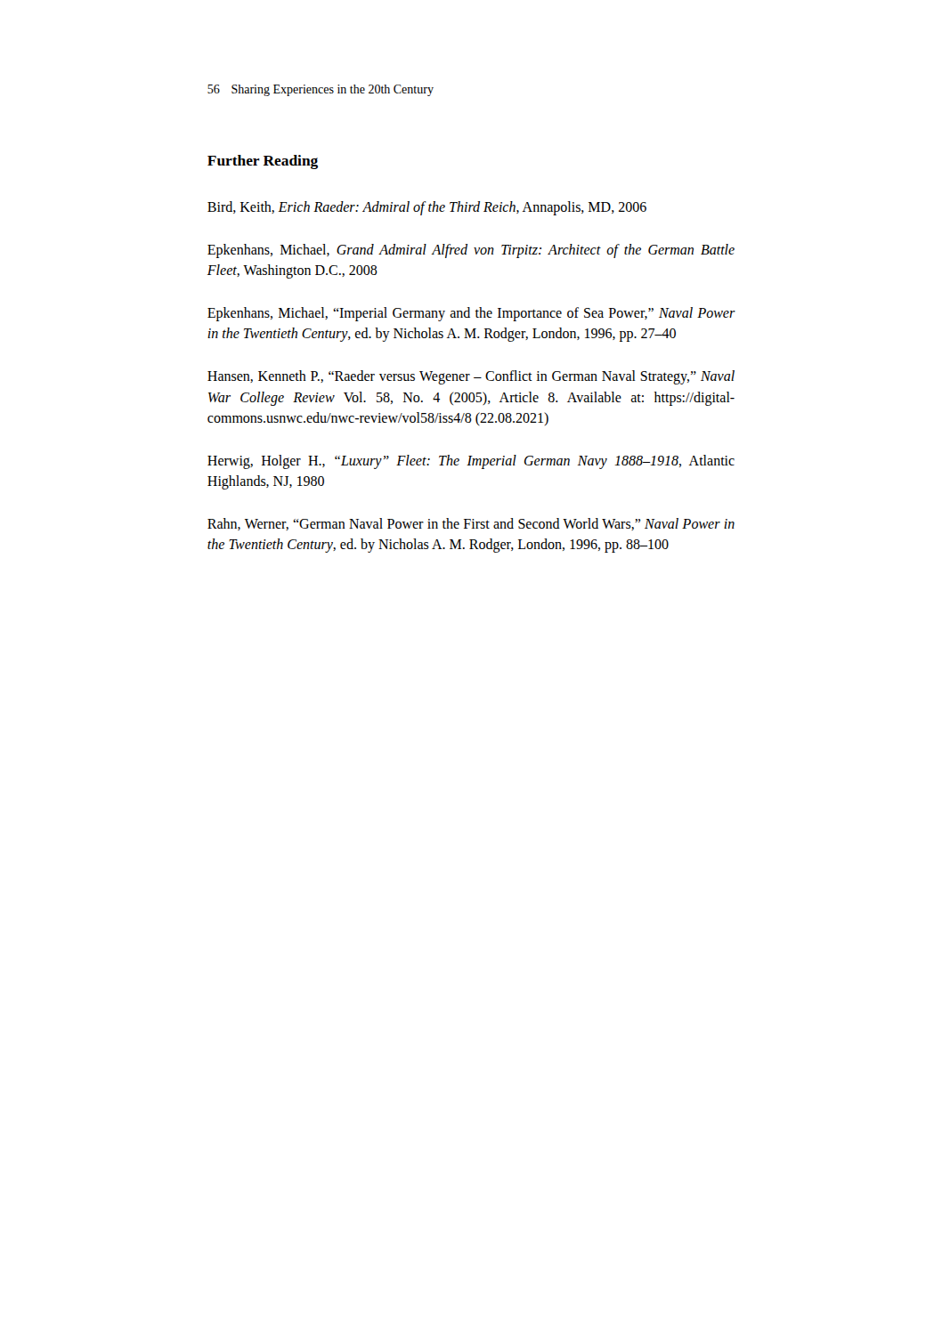56 Sharing Experiences in the 20th Century
Further Reading
Bird, Keith, Erich Raeder: Admiral of the Third Reich, Annapolis, MD, 2006
Epkenhans, Michael, Grand Admiral Alfred von Tirpitz: Architect of the German Battle Fleet, Washington D.C., 2008
Epkenhans, Michael, “Imperial Germany and the Importance of Sea Power,” Naval Power in the Twentieth Century, ed. by Nicholas A. M. Rodger, London, 1996, pp. 27–40
Hansen, Kenneth P., “Raeder versus Wegener – Conflict in German Naval Strategy,” Naval War College Review Vol. 58, No. 4 (2005), Article 8. Available at: https://digital-commons.usnwc.edu/nwc-review/vol58/iss4/8 (22.08.2021)
Herwig, Holger H., “Luxury” Fleet: The Imperial German Navy 1888–1918, Atlantic Highlands, NJ, 1980
Rahn, Werner, “German Naval Power in the First and Second World Wars,” Naval Power in the Twentieth Century, ed. by Nicholas A. M. Rodger, London, 1996, pp. 88–100